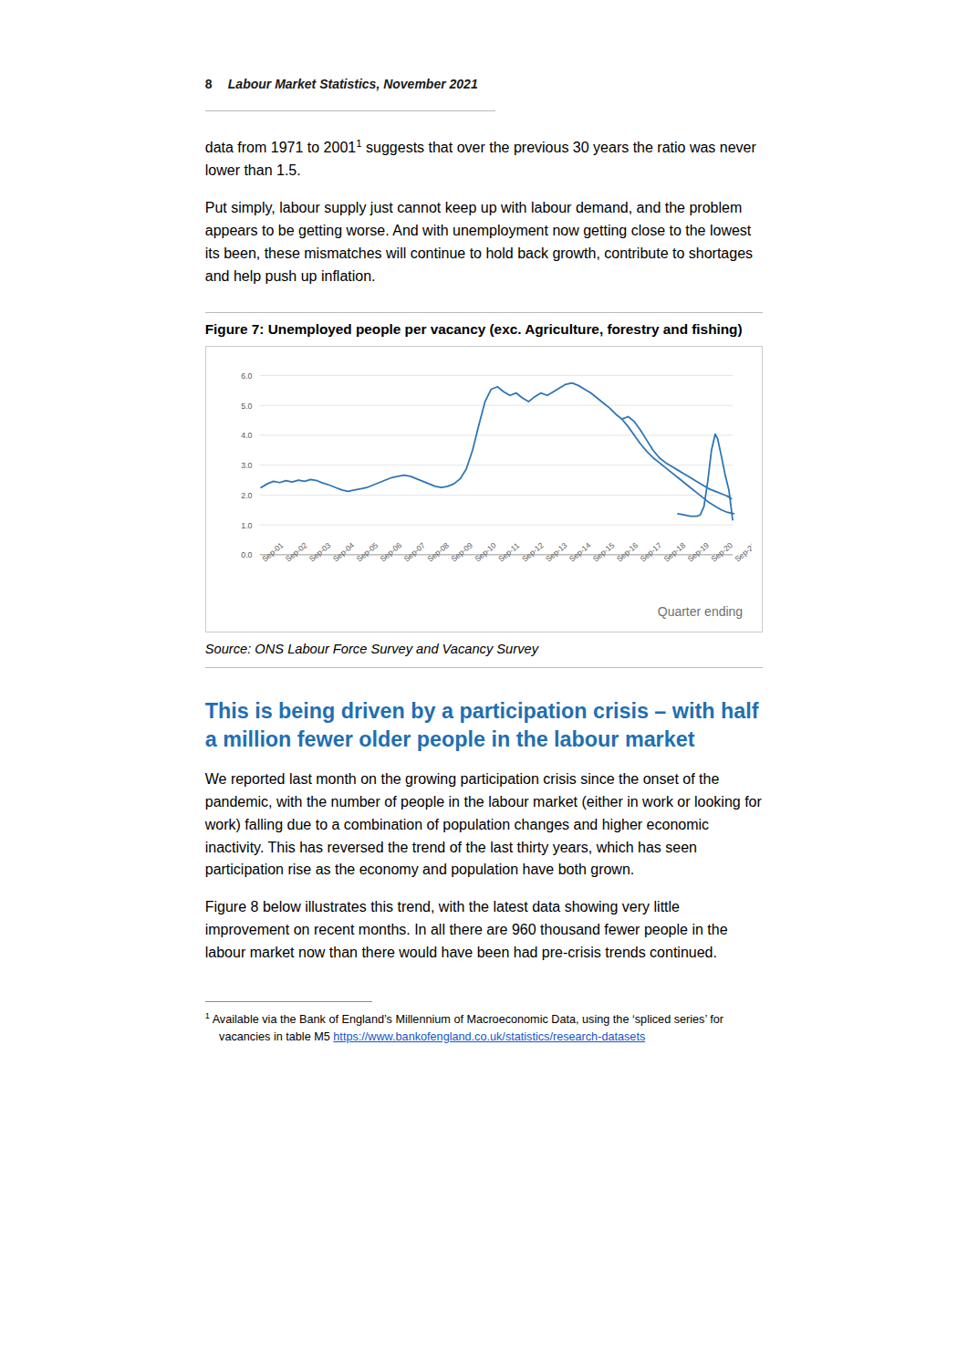8 Labour Market Statistics, November 2021
data from 1971 to 20011 suggests that over the previous 30 years the ratio was never lower than 1.5.
Put simply, labour supply just cannot keep up with labour demand, and the problem appears to be getting worse. And with unemployment now getting close to the lowest its been, these mismatches will continue to hold back growth, contribute to shortages and help push up inflation.
Figure 7: Unemployed people per vacancy (exc. Agriculture, forestry and fishing)
6.0 5.0 4.0 3.0 2.0 1.0 0.0 Sep-01 Sep-02 Sep-03 Sep-04 Sep-05 Sep-06 Sep-07 Sep-08 Sep-09 Sep-10 Sep-11 Sep-12 Sep-13 Sep-14 Sep-15 Sep-16 Sep-17 Sep-18 Sep-19 Sep-20 Sep-21
Quarter ending
Source: ONS Labour Force Survey and Vacancy Survey
This is being driven by a participation crisis – with half a million fewer older people in the labour market
We reported last month on the growing participation crisis since the onset of the pandemic, with the number of people in the labour market (either in work or looking for work) falling due to a combination of population changes and higher economic inactivity. This has reversed the trend of the last thirty years, which has seen participation rise as the economy and population have both grown.
Figure 8 below illustrates this trend, with the latest data showing very little improvement on recent months. In all there are 960 thousand fewer people in the labour market now than there would have been had pre-crisis trends continued.
1 Available via the Bank of England’s Millennium of Macroeconomic Data, using the ‘spliced series’ for vacancies in table M5 https://www.bankofengland.co.uk/statistics/research-datasets